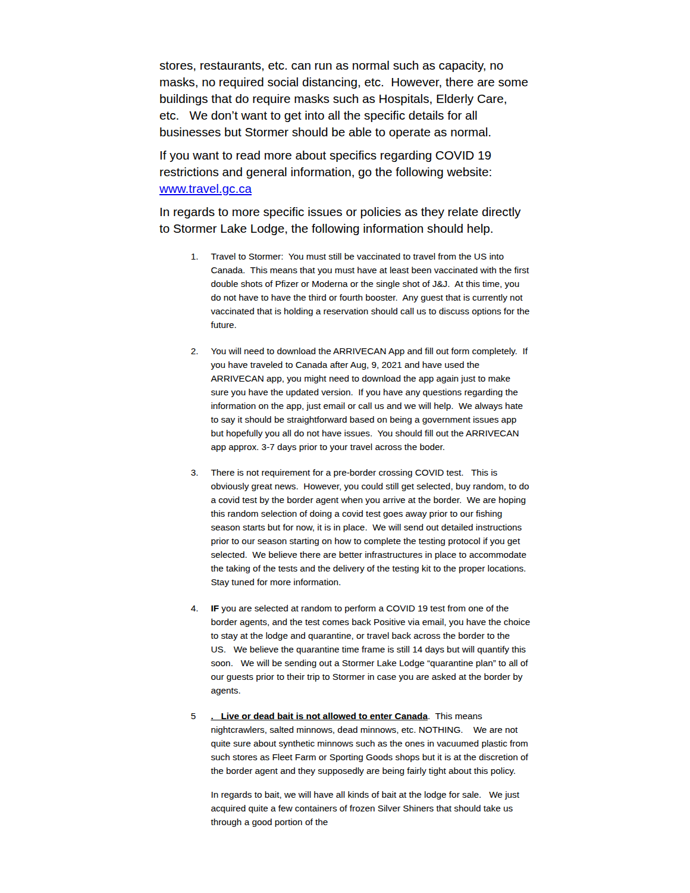stores, restaurants, etc. can run as normal such as capacity, no masks, no required social distancing, etc. However, there are some buildings that do require masks such as Hospitals, Elderly Care, etc. We don’t want to get into all the specific details for all businesses but Stormer should be able to operate as normal.
If you want to read more about specifics regarding COVID 19 restrictions and general information, go the following website: www.travel.gc.ca
In regards to more specific issues or policies as they relate directly to Stormer Lake Lodge, the following information should help.
Travel to Stormer: You must still be vaccinated to travel from the US into Canada. This means that you must have at least been vaccinated with the first double shots of Pfizer or Moderna or the single shot of J&J. At this time, you do not have to have the third or fourth booster. Any guest that is currently not vaccinated that is holding a reservation should call us to discuss options for the future.
You will need to download the ARRIVECAN App and fill out form completely. If you have traveled to Canada after Aug, 9, 2021 and have used the ARRIVECAN app, you might need to download the app again just to make sure you have the updated version. If you have any questions regarding the information on the app, just email or call us and we will help. We always hate to say it should be straightforward based on being a government issues app but hopefully you all do not have issues. You should fill out the ARRIVECAN app approx. 3-7 days prior to your travel across the boder.
There is not requirement for a pre-border crossing COVID test. This is obviously great news. However, you could still get selected, buy random, to do a covid test by the border agent when you arrive at the border. We are hoping this random selection of doing a covid test goes away prior to our fishing season starts but for now, it is in place. We will send out detailed instructions prior to our season starting on how to complete the testing protocol if you get selected. We believe there are better infrastructures in place to accommodate the taking of the tests and the delivery of the testing kit to the proper locations. Stay tuned for more information.
IF you are selected at random to perform a COVID 19 test from one of the border agents, and the test comes back Positive via email, you have the choice to stay at the lodge and quarantine, or travel back across the border to the US. We believe the quarantine time frame is still 14 days but will quantify this soon. We will be sending out a Stormer Lake Lodge “quarantine plan” to all of our guests prior to their trip to Stormer in case you are asked at the border by agents.
. Live or dead bait is not allowed to enter Canada. This means nightcrawlers, salted minnows, dead minnows, etc. NOTHING. We are not quite sure about synthetic minnows such as the ones in vacuumed plastic from such stores as Fleet Farm or Sporting Goods shops but it is at the discretion of the border agent and they supposedly are being fairly tight about this policy.
In regards to bait, we will have all kinds of bait at the lodge for sale. We just acquired quite a few containers of frozen Silver Shiners that should take us through a good portion of the